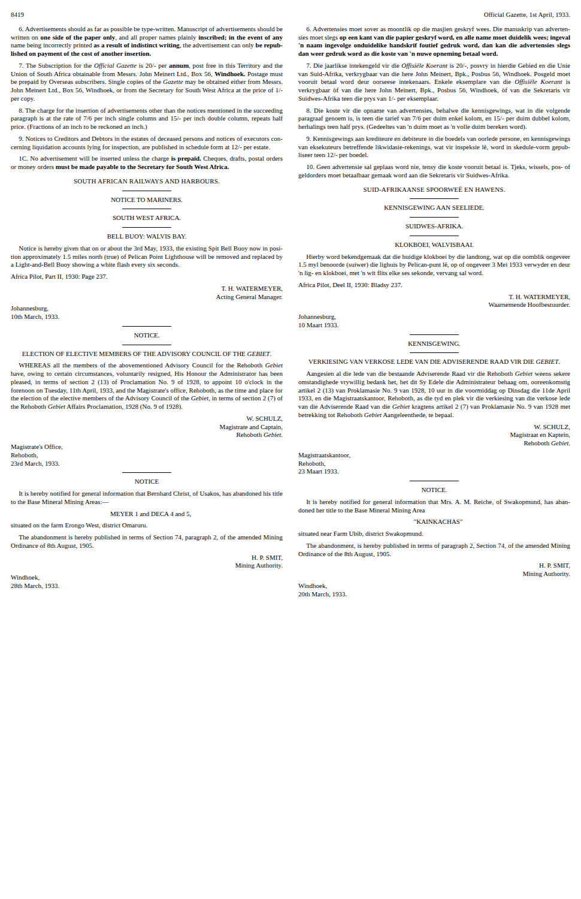8419 Official Gazette, 1st April, 1933.
6. Advertisements should as far as possible be type-written. Manuscript of advertisements should be written on one side of the paper only, and all proper names plainly inscribed; in the event of any name being incorrectly printed as a result of indistinct writing, the advertisement can only be republished on payment of the cost of another insertion.
7. The Subscription for the Official Gazette is 20/- per annum, post free in this Territory and the Union of South Africa obtainable from Messrs. John Meinert Ltd., Box 56, Windhoek. Postage must be prepaid by Overseas subscribers. Single copies of the Gazette may be obtained either from Messrs. John Meinert Ltd., Box 56, Windhoek, or from the Secretary for South West Africa at the price of 1/- per copy.
8. The charge for the insertion of advertisements other than the notices mentioned in the succeeding paragraph is at the rate of 7/6 per inch single column and 15/- per inch double column, repeats half price. (Fractions of an inch to be reckoned an inch.)
9. Notices to Creditors and Debtors in the estates of deceased persons and notices of executors concerning liquidation accounts lying for inspection, are published in schedule form at 12/- per estate.
1C. No advertisement will be inserted unless the charge is prepaid. Cheques, drafts, postal orders or money orders must be made payable to the Secretary for South West Africa.
SOUTH AFRICAN RAILWAYS AND HARBOURS.
NOTICE TO MARINERS.
SOUTH WEST AFRICA.
BELL BUOY: WALVIS BAY.
Notice is hereby given that on or about the 3rd May, 1933, the existing Spit Bell Buoy now in position approximately 1.5 miles north (true) of Pelican Point Lighthouse will be removed and replaced by a Light-and-Bell Buoy showing a white flash every six seconds.
Africa Pilot, Part II, 1930: Page 237.
T. H. WATERMEYER, Acting General Manager.
Johannesburg,
10th March, 1933.
NOTICE.
ELECTION OF ELECTIVE MEMBERS OF THE ADVISORY COUNCIL OF THE GEBIET.
WHEREAS all the members of the abovementioned Advisory Council for the Rehoboth Gebiet have, owing to certain circumstances, voluntarily resigned, His Honour the Administrator has been pleased, in terms of section 2 (13) of Proclamation No. 9 of 1928, to appoint 10 o'clock in the forenoon on Tuesday, 11th April, 1933, and the Magistrate's office, Rehoboth, as the time and place for the election of the elective members of the Advisory Council of the Gebiet, in terms of section 2 (7) of the Rehoboth Gebiet Affairs Proclamation, 1928 (No. 9 of 1928).
W. SCHULZ, Magistrate and Captain, Rehoboth Gebiet.
Magistrate's Office,
Rehoboth,
23rd March, 1933.
NOTICE
It is hereby notified for general information that Bernhard Christ, of Usakos, has abandoned his title to the Base Mineral Mining Areas:—
MEYER 1 and DECA 4 and 5,
situated on the farm Erongo West, district Omaruru.
The abandonment is hereby published in terms of Section 74, paragraph 2, of the amended Mining Ordinance of 8th August, 1905.
H. P. SMIT, Mining Authority.
Windhoek,
28th March, 1933.
6. Advertensies moet sover as moontlik op die masjien geskryf wees. Die manuskrip van advertensies moet slegs op een kant van die papier geskryf word, en alle name moet duidelik wees; ingeval 'n naam ingevolge onduidelike handskrif foutief gedruk word, dan kan die advertensies slegs dan weer gedruk word as die koste van 'n nuwe opneming betaal word.
7. Die jaarlikse intekengeld vir die Offisiële Koerant is 20/-, posvry in hierdie Gebied en die Unie van Suid-Afrika, verkrygbaar van die here John Meinert, Bpk., Posbus 56, Windhoek. Posgeld moet vooruit betaal word deur oorseese intekenaars. Enkele eksemplare van die Offisiële Koerant is verkrygbaar òf van die here John Meinert, Bpk., Posbus 56, Windhoek, òf van die Sekretaris vir Suidwes-Afrika teen die prys van 1/- per eksemplaar.
8. Die koste vir die opname van advertensies, behalwe die kennisgewings, wat in die volgende paragraaf genoem is, is teen die tarief van 7/6 per duim enkel kolom, en 15/- per duim dubbel kolom, herhalings teen half prys. (Gedeeltes van 'n duim moet as 'n volle duim bereken word).
9. Kennisgewings aan krediteure en debiteure in die boedels van oorlede persone, en kennisgewings van eksekuteurs betreffende likwidasie-rekenings, wat vir inspeksie lê, word in skedule-vorm gepubliseer teen 12/- per boedel.
10. Geen advertensie sal geplaas word nie, tensy die koste vooruit betaal is. Tjeks, wissels, pos- of geldorders moet betaalbaar gemaak word aan die Sekretaris vir Suidwes-Afrika.
SUID-AFRIKAANSE SPOORWEË EN HAWENS.
KENNISGEWING AAN SEELIEDE.
SUIDWES-AFRIKA.
KLOKBOEI, WALVISBAAI.
Hierby word bekendgemaak dat die huidige klokboei by die landtong, wat op die oomblik ongeveer 1.5 myl benoorde (suiwer) die lighuis by Pelican-punt lê, op of ongeveer 3 Mei 1933 verwyder en deur 'n lig- en klokboei, met 'n wit flits elke ses sekonde, vervang sal word.
Africa Pilot, Deel II, 1930: Bladsy 237.
T. H. WATERMEYER, Waarnemende Hoofbestuurder.
Johannesburg,
10 Maart 1933.
KENNISGEWING.
VERKIESING VAN VERKOSE LEDE VAN DIE ADVISERENDE RAAD VIR DIE GEBIET.
Aangesien al die lede van die bestaande Adviserende Raad vir die Rehoboth Gebiet weens sekere omstandighede vrywillig bedank het, het dit Sy Edele die Administrateur behaag om, ooreenkomstig artikel 2 (13) van Proklamasie No. 9 van 1928, 10 uur in die voormiddag op Dinsdag die 11de April 1933, en die Magistraatskantoor, Rehoboth, as die tyd en plek vir die verkiesing van die verkose lede van die Adviserende Raad van die Gebiet kragtens artikel 2 (7) van Proklamasie No. 9 van 1928 met betrekking tot Rehoboth Gebiet Aangeleenthede, te bepaal.
W. SCHULZ, Magistraat en Kaptein, Rehoboth Gebiet.
Magistraatskantoor,
Rehoboth,
23 Maart 1933.
NOTICE.
It is hereby notified for general information that Mrs. A. M. Reiche, of Swakopmund, has abandoned her title to the Base Mineral Mining Area
"KAINKACHAS"
situated near Farm Ubib, district Swakopmund.
The abandonment, is hereby published in terms of paragraph 2, Section 74, of the amended Mining Ordinance of the 8th August, 1905.
H. P. SMIT, Mining Authority.
Windhoek,
20th March, 1933.